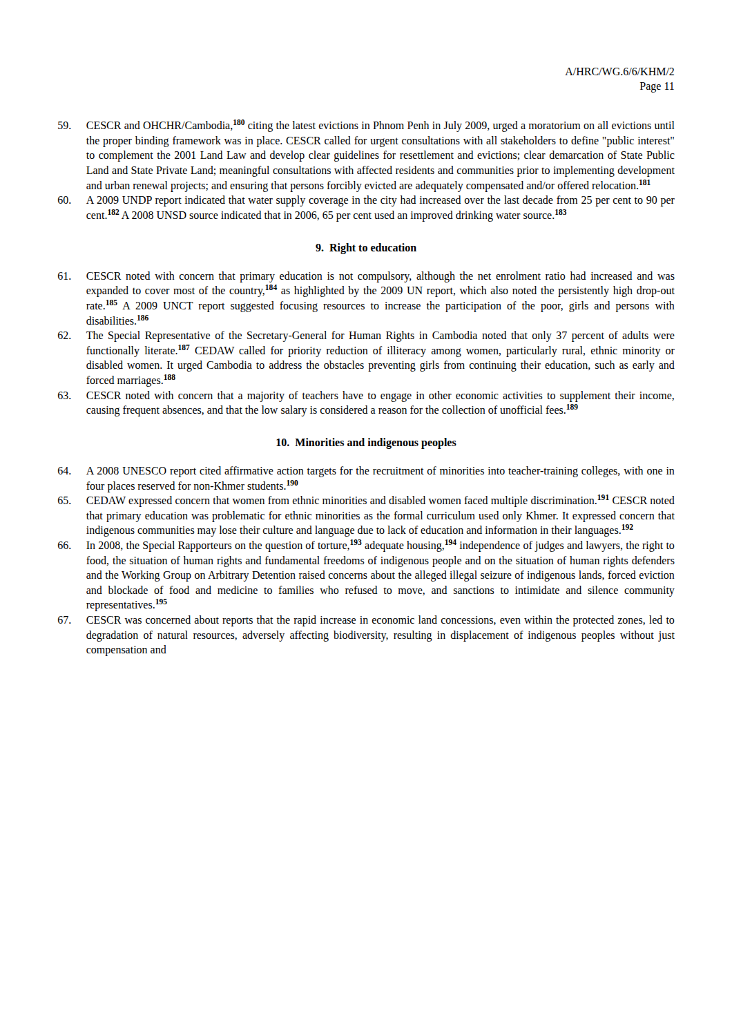A/HRC/WG.6/6/KHM/2
Page 11
59.
CESCR and OHCHR/Cambodia,180 citing the latest evictions in Phnom Penh in July 2009, urged a moratorium on all evictions until the proper binding framework was in place. CESCR called for urgent consultations with all stakeholders to define "public interest" to complement the 2001 Land Law and develop clear guidelines for resettlement and evictions; clear demarcation of State Public Land and State Private Land; meaningful consultations with affected residents and communities prior to implementing development and urban renewal projects; and ensuring that persons forcibly evicted are adequately compensated and/or offered relocation.181
60.
A 2009 UNDP report indicated that water supply coverage in the city had increased over the last decade from 25 per cent to 90 per cent.182 A 2008 UNSD source indicated that in 2006, 65 per cent used an improved drinking water source.183
9. Right to education
61.
CESCR noted with concern that primary education is not compulsory, although the net enrolment ratio had increased and was expanded to cover most of the country,184 as highlighted by the 2009 UN report, which also noted the persistently high drop-out rate.185 A 2009 UNCT report suggested focusing resources to increase the participation of the poor, girls and persons with disabilities.186
62.
The Special Representative of the Secretary-General for Human Rights in Cambodia noted that only 37 percent of adults were functionally literate.187 CEDAW called for priority reduction of illiteracy among women, particularly rural, ethnic minority or disabled women. It urged Cambodia to address the obstacles preventing girls from continuing their education, such as early and forced marriages.188
63.
CESCR noted with concern that a majority of teachers have to engage in other economic activities to supplement their income, causing frequent absences, and that the low salary is considered a reason for the collection of unofficial fees.189
10. Minorities and indigenous peoples
64.
A 2008 UNESCO report cited affirmative action targets for the recruitment of minorities into teacher-training colleges, with one in four places reserved for non-Khmer students.190
65.
CEDAW expressed concern that women from ethnic minorities and disabled women faced multiple discrimination.191 CESCR noted that primary education was problematic for ethnic minorities as the formal curriculum used only Khmer. It expressed concern that indigenous communities may lose their culture and language due to lack of education and information in their languages.192
66.
In 2008, the Special Rapporteurs on the question of torture,193 adequate housing,194 independence of judges and lawyers, the right to food, the situation of human rights and fundamental freedoms of indigenous people and on the situation of human rights defenders and the Working Group on Arbitrary Detention raised concerns about the alleged illegal seizure of indigenous lands, forced eviction and blockade of food and medicine to families who refused to move, and sanctions to intimidate and silence community representatives.195
67.
CESCR was concerned about reports that the rapid increase in economic land concessions, even within the protected zones, led to degradation of natural resources, adversely affecting biodiversity, resulting in displacement of indigenous peoples without just compensation and